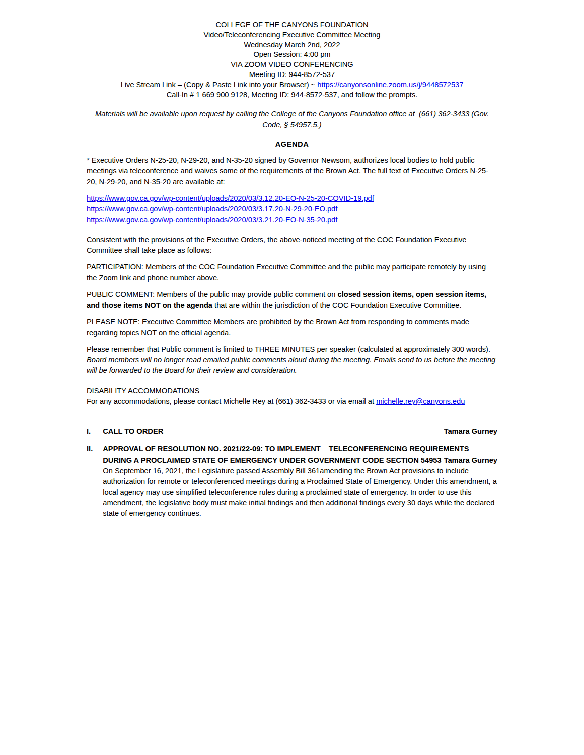COLLEGE OF THE CANYONS FOUNDATION
Video/Teleconferencing Executive Committee Meeting
Wednesday March 2nd, 2022
Open Session: 4:00 pm
VIA ZOOM VIDEO CONFERENCING
Meeting ID: 944-8572-537
Live Stream Link – (Copy & Paste Link into your Browser) ~ https://canyonsonline.zoom.us/j/9448572537
Call-In # 1 669 900 9128, Meeting ID: 944-8572-537, and follow the prompts.
Materials will be available upon request by calling the College of the Canyons Foundation office at (661) 362-3433 (Gov. Code, § 54957.5.)
AGENDA
* Executive Orders N-25-20, N-29-20, and N-35-20 signed by Governor Newsom, authorizes local bodies to hold public meetings via teleconference and waives some of the requirements of the Brown Act. The full text of Executive Orders N-25-20, N-29-20, and N-35-20 are available at:
https://www.gov.ca.gov/wp-content/uploads/2020/03/3.12.20-EO-N-25-20-COVID-19.pdf
https://www.gov.ca.gov/wp-content/uploads/2020/03/3.17.20-N-29-20-EO.pdf
https://www.gov.ca.gov/wp-content/uploads/2020/03/3.21.20-EO-N-35-20.pdf
Consistent with the provisions of the Executive Orders, the above-noticed meeting of the COC Foundation Executive Committee shall take place as follows:
PARTICIPATION: Members of the COC Foundation Executive Committee and the public may participate remotely by using the Zoom link and phone number above.
PUBLIC COMMENT: Members of the public may provide public comment on closed session items, open session items, and those items NOT on the agenda that are within the jurisdiction of the COC Foundation Executive Committee.
PLEASE NOTE: Executive Committee Members are prohibited by the Brown Act from responding to comments made regarding topics NOT on the official agenda.
Please remember that Public comment is limited to THREE MINUTES per speaker (calculated at approximately 300 words).
Board members will no longer read emailed public comments aloud during the meeting. Emails send to us before the meeting will be forwarded to the Board for their review and consideration.
DISABILITY ACCOMMODATIONS
For any accommodations, please contact Michelle Rey at (661) 362-3433 or via email at michelle.rey@canyons.edu
| I. | CALL TO ORDER | Tamara Gurney |
| II. | APPROVAL OF RESOLUTION NO. 2021/22-09: TO IMPLEMENT TELECONFERENCING REQUIREMENTS DURING A PROCLAIMED STATE OF EMERGENCY UNDER GOVERNMENT CODE SECTION 54953 Tamara Gurney On September 16, 2021, the Legislature passed Assembly Bill 361amending the Brown Act provisions to include authorization for remote or teleconferenced meetings during a Proclaimed State of Emergency. Under this amendment, a local agency may use simplified teleconference rules during a proclaimed state of emergency. In order to use this amendment, the legislative body must make initial findings and then additional findings every 30 days while the declared state of emergency continues. |